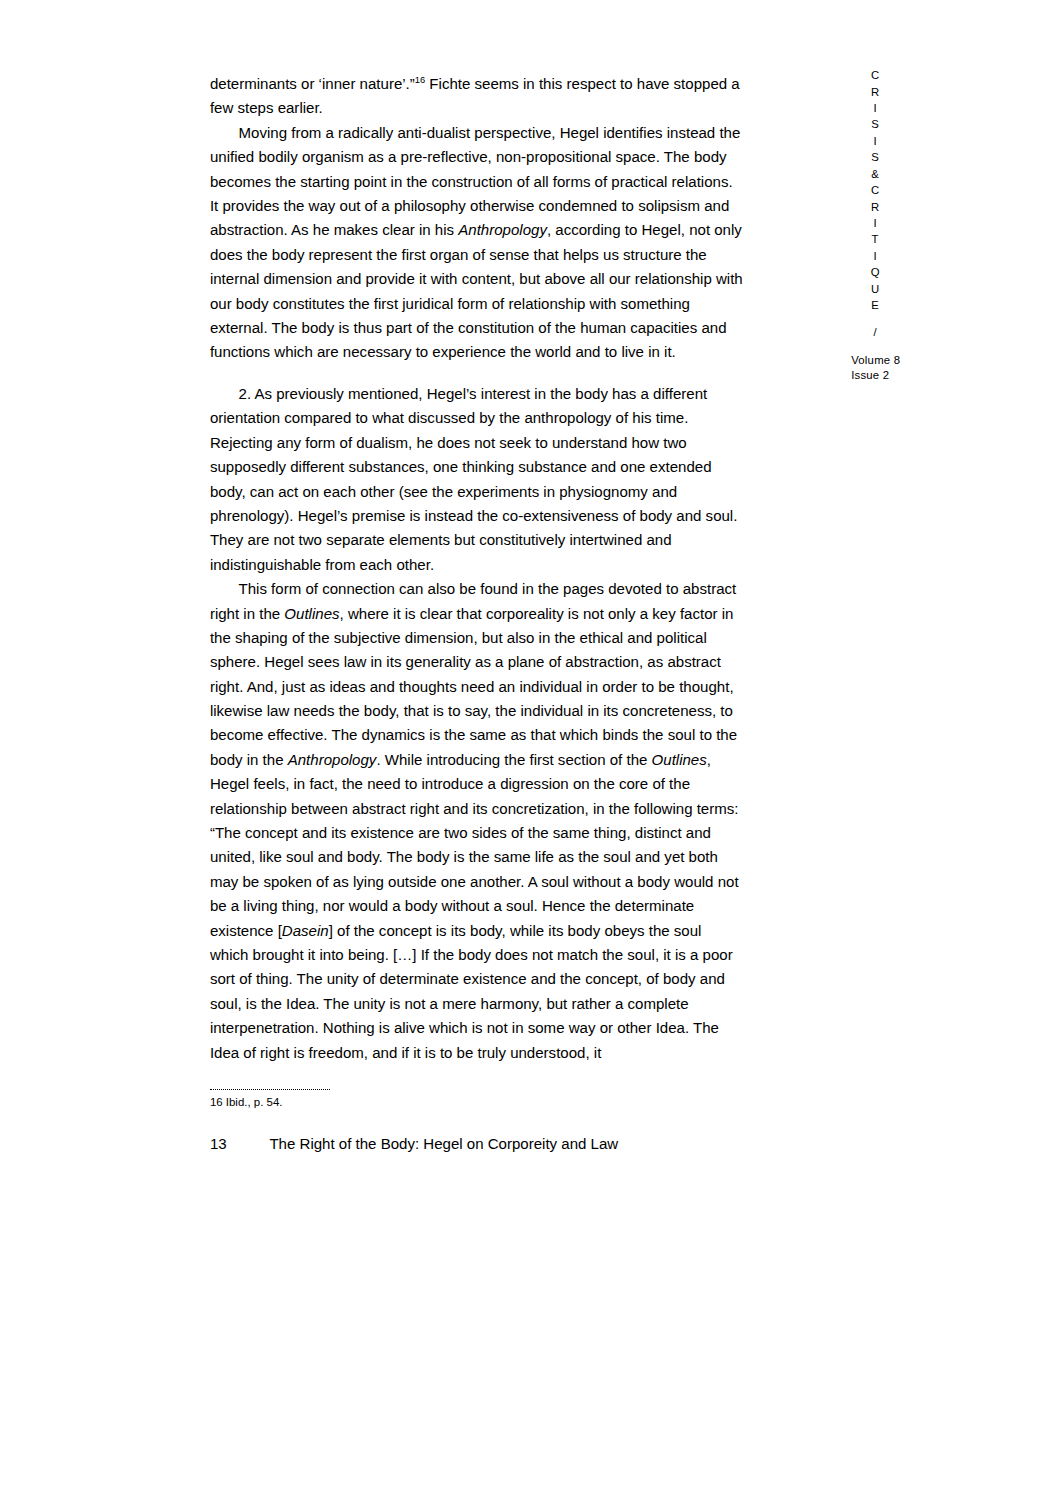C R I S I S & C R I T I Q U E
/ Volume 8
Issue 2
determinants or ‘inner nature’.”16 Fichte seems in this respect to have stopped a few steps earlier.
Moving from a radically anti-dualist perspective, Hegel identifies instead the unified bodily organism as a pre-reflective, non-propositional space. The body becomes the starting point in the construction of all forms of practical relations. It provides the way out of a philosophy otherwise condemned to solipsism and abstraction. As he makes clear in his Anthropology, according to Hegel, not only does the body represent the first organ of sense that helps us structure the internal dimension and provide it with content, but above all our relationship with our body constitutes the first juridical form of relationship with something external. The body is thus part of the constitution of the human capacities and functions which are necessary to experience the world and to live in it.
2. As previously mentioned, Hegel’s interest in the body has a different orientation compared to what discussed by the anthropology of his time. Rejecting any form of dualism, he does not seek to understand how two supposedly different substances, one thinking substance and one extended body, can act on each other (see the experiments in physiognomy and phrenology). Hegel’s premise is instead the co-extensiveness of body and soul. They are not two separate elements but constitutively intertwined and indistinguishable from each other.
This form of connection can also be found in the pages devoted to abstract right in the Outlines, where it is clear that corporeality is not only a key factor in the shaping of the subjective dimension, but also in the ethical and political sphere. Hegel sees law in its generality as a plane of abstraction, as abstract right. And, just as ideas and thoughts need an individual in order to be thought, likewise law needs the body, that is to say, the individual in its concreteness, to become effective. The dynamics is the same as that which binds the soul to the body in the Anthropology. While introducing the first section of the Outlines, Hegel feels, in fact, the need to introduce a digression on the core of the relationship between abstract right and its concretization, in the following terms: “The concept and its existence are two sides of the same thing, distinct and united, like soul and body. The body is the same life as the soul and yet both may be spoken of as lying outside one another. A soul without a body would not be a living thing, nor would a body without a soul. Hence the determinate existence [Dasein] of the concept is its body, while its body obeys the soul which brought it into being. […] If the body does not match the soul, it is a poor sort of thing. The unity of determinate existence and the concept, of body and soul, is the Idea. The unity is not a mere harmony, but rather a complete interpenetration. Nothing is alive which is not in some way or other Idea. The Idea of right is freedom, and if it is to be truly understood, it
16 Ibid., p. 54.
13
The Right of the Body: Hegel on Corporeity and Law